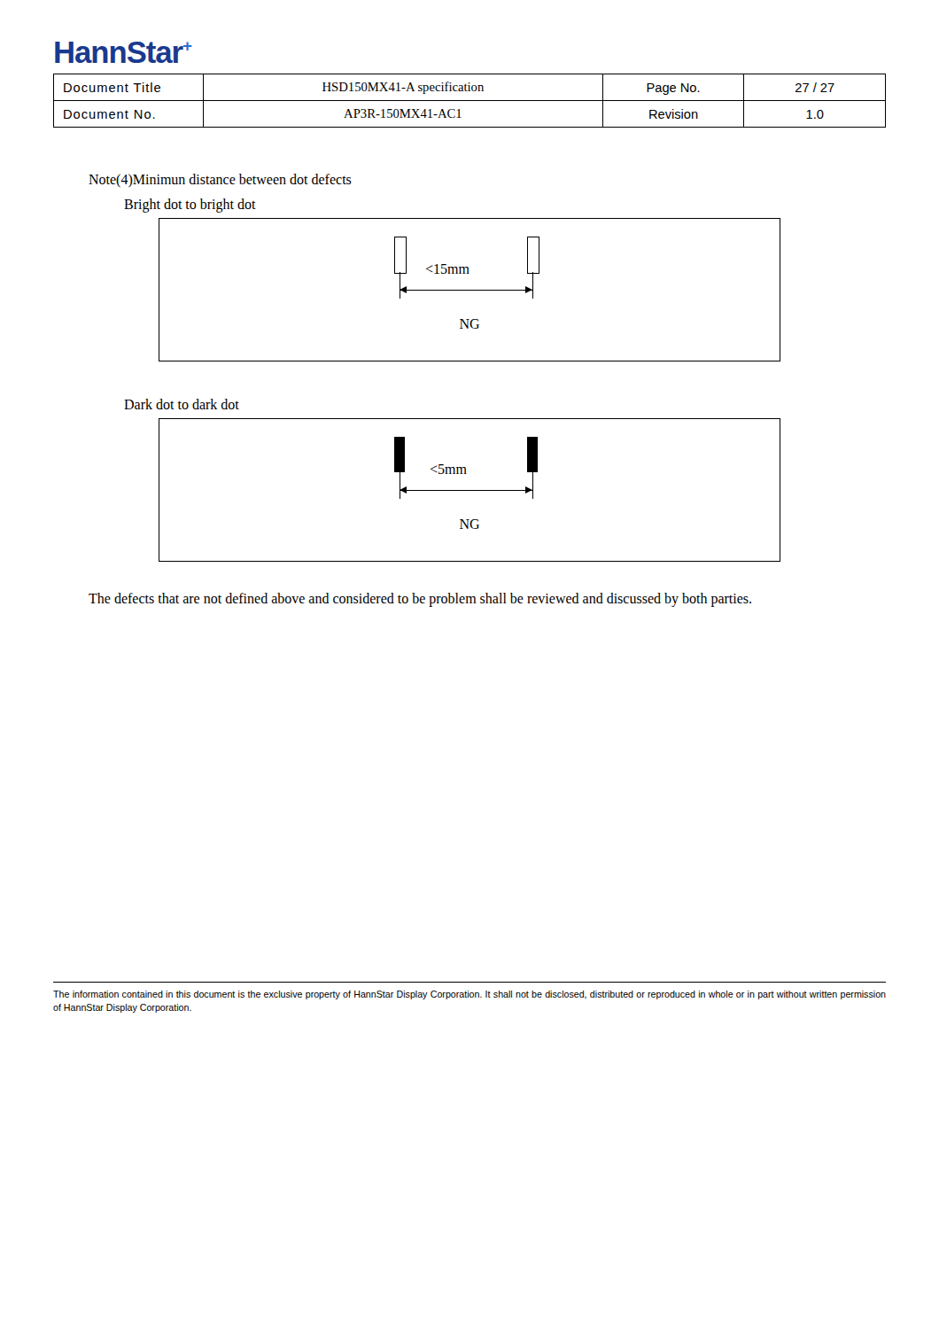HannStar+
| Document Title | HSD150MX41-A specification | Page No. | 27 / 27 |
| Document No. | AP3R-150MX41-AC1 | Revision | 1.0 |
Note(4)Minimun distance between dot defects
Bright dot to bright dot
<15mm
NG
Dark dot to dark dot
<5mm
NG
The defects that are not defined above and considered to be problem shall be reviewed and discussed by both parties.
The information contained in this document is the exclusive property of HannStar Display Corporation. It shall not be disclosed, distributed or reproduced in whole or in part without written permission of HannStar Display Corporation.